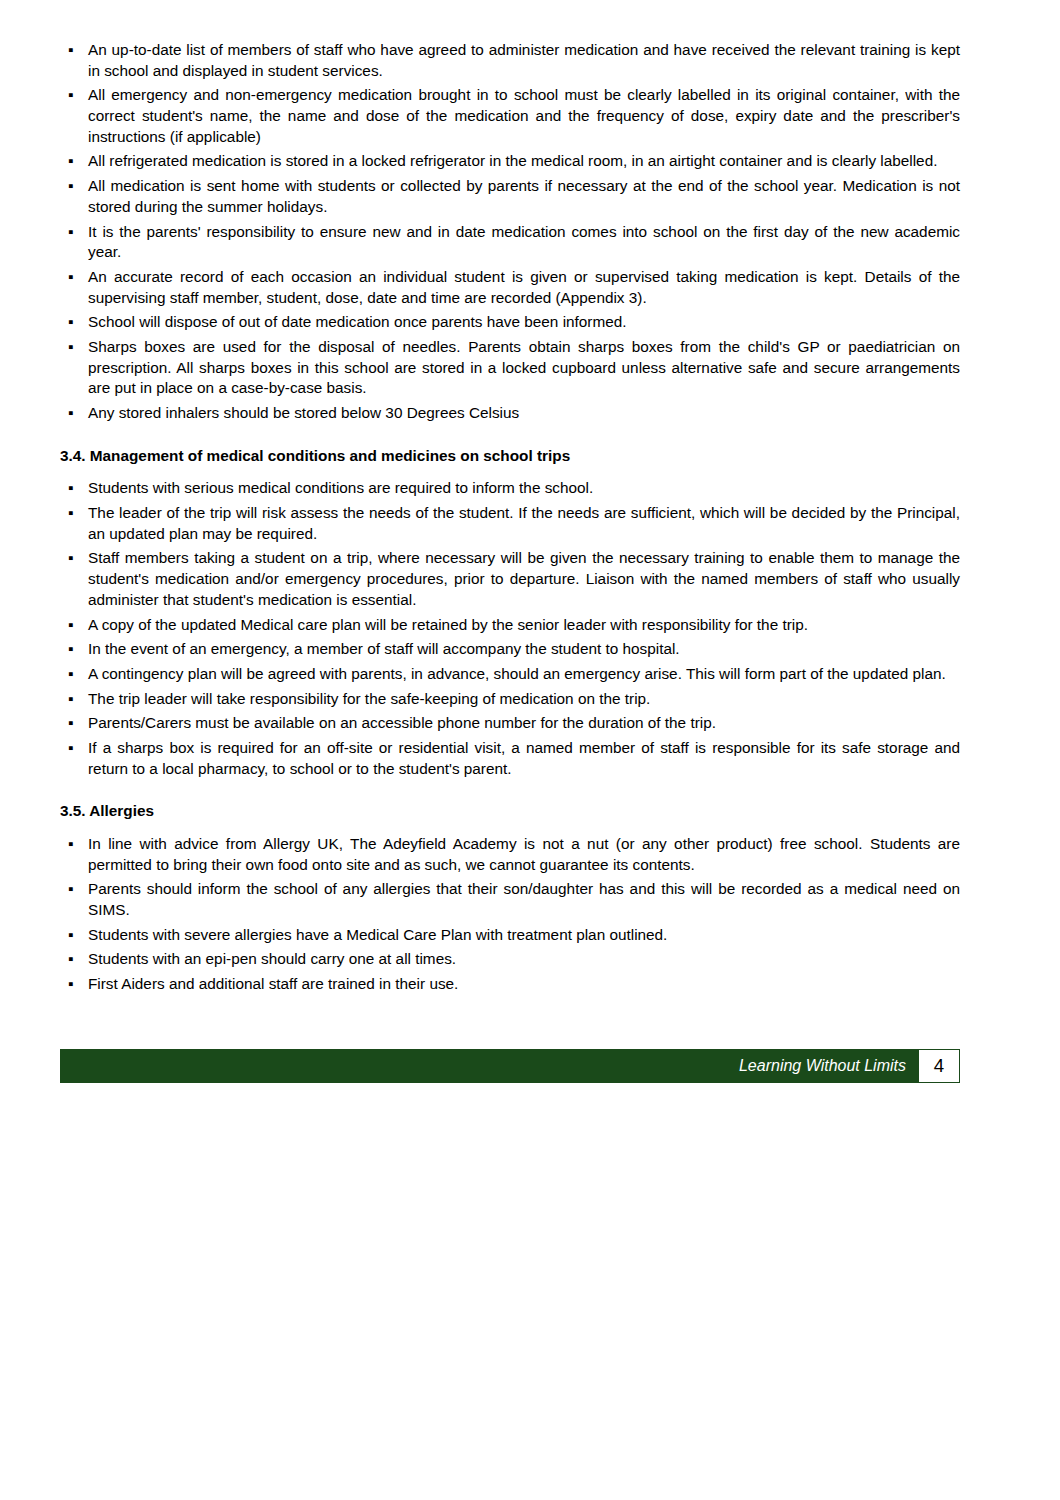An up-to-date list of members of staff who have agreed to administer medication and have received the relevant training is kept in school and displayed in student services.
All emergency and non-emergency medication brought in to school must be clearly labelled in its original container, with the correct student's name, the name and dose of the medication and the frequency of dose, expiry date and the prescriber's instructions (if applicable)
All refrigerated medication is stored in a locked refrigerator in the medical room, in an airtight container and is clearly labelled.
All medication is sent home with students or collected by parents if necessary at the end of the school year. Medication is not stored during the summer holidays.
It is the parents' responsibility to ensure new and in date medication comes into school on the first day of the new academic year.
An accurate record of each occasion an individual student is given or supervised taking medication is kept. Details of the supervising staff member, student, dose, date and time are recorded (Appendix 3).
School will dispose of out of date medication once parents have been informed.
Sharps boxes are used for the disposal of needles. Parents obtain sharps boxes from the child's GP or paediatrician on prescription. All sharps boxes in this school are stored in a locked cupboard unless alternative safe and secure arrangements are put in place on a case-by-case basis.
Any stored inhalers should be stored below 30 Degrees Celsius
3.4. Management of medical conditions and medicines on school trips
Students with serious medical conditions are required to inform the school.
The leader of the trip will risk assess the needs of the student. If the needs are sufficient, which will be decided by the Principal, an updated plan may be required.
Staff members taking a student on a trip, where necessary will be given the necessary training to enable them to manage the student's medication and/or emergency procedures, prior to departure. Liaison with the named members of staff who usually administer that student's medication is essential.
A copy of the updated Medical care plan will be retained by the senior leader with responsibility for the trip.
In the event of an emergency, a member of staff will accompany the student to hospital.
A contingency plan will be agreed with parents, in advance, should an emergency arise. This will form part of the updated plan.
The trip leader will take responsibility for the safe-keeping of medication on the trip.
Parents/Carers must be available on an accessible phone number for the duration of the trip.
If a sharps box is required for an off-site or residential visit, a named member of staff is responsible for its safe storage and return to a local pharmacy, to school or to the student's parent.
3.5. Allergies
In line with advice from Allergy UK, The Adeyfield Academy is not a nut (or any other product) free school. Students are permitted to bring their own food onto site and as such, we cannot guarantee its contents.
Parents should inform the school of any allergies that their son/daughter has and this will be recorded as a medical need on SIMS.
Students with severe allergies have a Medical Care Plan with treatment plan outlined.
Students with an epi-pen should carry one at all times.
First Aiders and additional staff are trained in their use.
Learning Without Limits
4